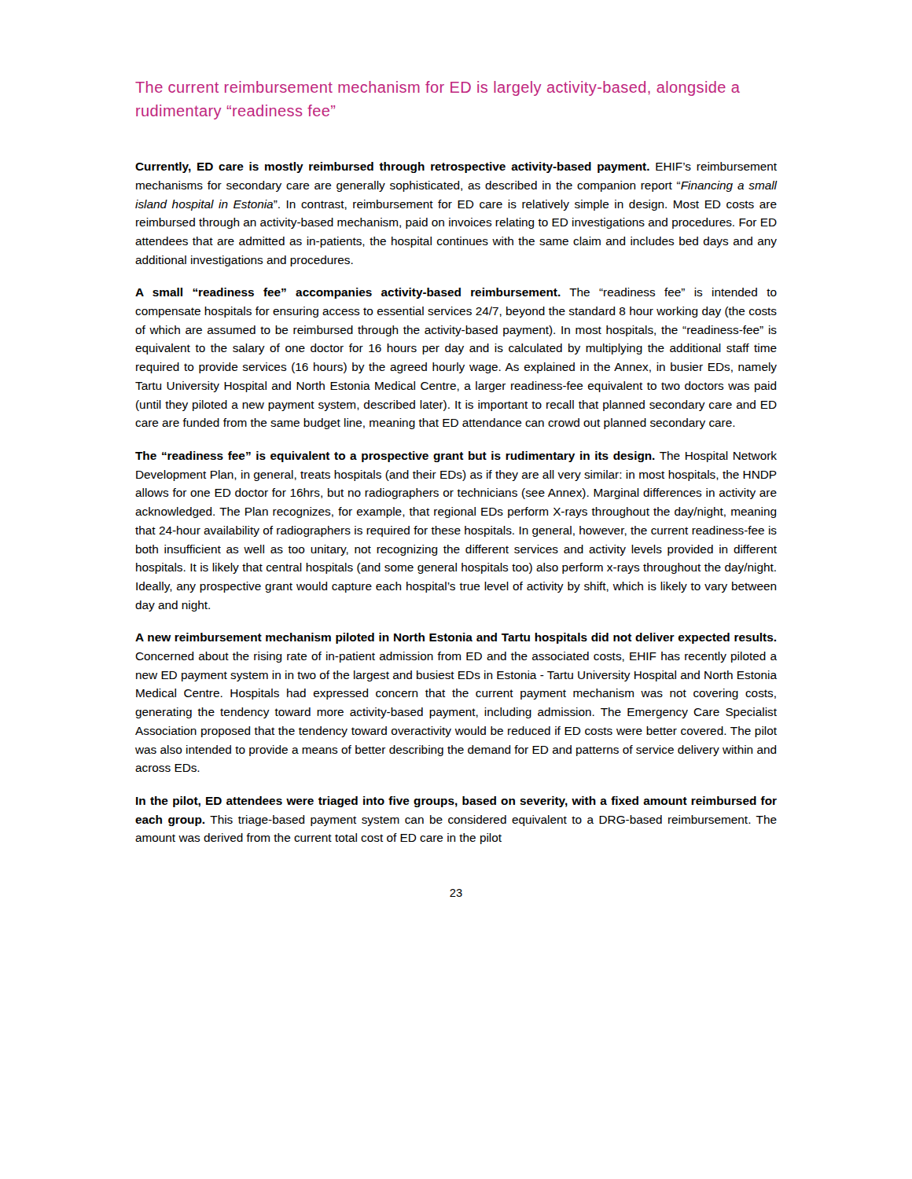The current reimbursement mechanism for ED is largely activity-based, alongside a rudimentary “readiness fee”
Currently, ED care is mostly reimbursed through retrospective activity-based payment. EHIF’s reimbursement mechanisms for secondary care are generally sophisticated, as described in the companion report “Financing a small island hospital in Estonia”. In contrast, reimbursement for ED care is relatively simple in design. Most ED costs are reimbursed through an activity-based mechanism, paid on invoices relating to ED investigations and procedures. For ED attendees that are admitted as in-patients, the hospital continues with the same claim and includes bed days and any additional investigations and procedures.
A small “readiness fee” accompanies activity-based reimbursement. The “readiness fee” is intended to compensate hospitals for ensuring access to essential services 24/7, beyond the standard 8 hour working day (the costs of which are assumed to be reimbursed through the activity-based payment). In most hospitals, the “readiness-fee” is equivalent to the salary of one doctor for 16 hours per day and is calculated by multiplying the additional staff time required to provide services (16 hours) by the agreed hourly wage. As explained in the Annex, in busier EDs, namely Tartu University Hospital and North Estonia Medical Centre, a larger readiness-fee equivalent to two doctors was paid (until they piloted a new payment system, described later). It is important to recall that planned secondary care and ED care are funded from the same budget line, meaning that ED attendance can crowd out planned secondary care.
The “readiness fee” is equivalent to a prospective grant but is rudimentary in its design. The Hospital Network Development Plan, in general, treats hospitals (and their EDs) as if they are all very similar: in most hospitals, the HNDP allows for one ED doctor for 16hrs, but no radiographers or technicians (see Annex). Marginal differences in activity are acknowledged. The Plan recognizes, for example, that regional EDs perform X-rays throughout the day/night, meaning that 24-hour availability of radiographers is required for these hospitals. In general, however, the current readiness-fee is both insufficient as well as too unitary, not recognizing the different services and activity levels provided in different hospitals. It is likely that central hospitals (and some general hospitals too) also perform x-rays throughout the day/night. Ideally, any prospective grant would capture each hospital’s true level of activity by shift, which is likely to vary between day and night.
A new reimbursement mechanism piloted in North Estonia and Tartu hospitals did not deliver expected results. Concerned about the rising rate of in-patient admission from ED and the associated costs, EHIF has recently piloted a new ED payment system in in two of the largest and busiest EDs in Estonia - Tartu University Hospital and North Estonia Medical Centre. Hospitals had expressed concern that the current payment mechanism was not covering costs, generating the tendency toward more activity-based payment, including admission. The Emergency Care Specialist Association proposed that the tendency toward overactivity would be reduced if ED costs were better covered. The pilot was also intended to provide a means of better describing the demand for ED and patterns of service delivery within and across EDs.
In the pilot, ED attendees were triaged into five groups, based on severity, with a fixed amount reimbursed for each group. This triage-based payment system can be considered equivalent to a DRG-based reimbursement. The amount was derived from the current total cost of ED care in the pilot
23